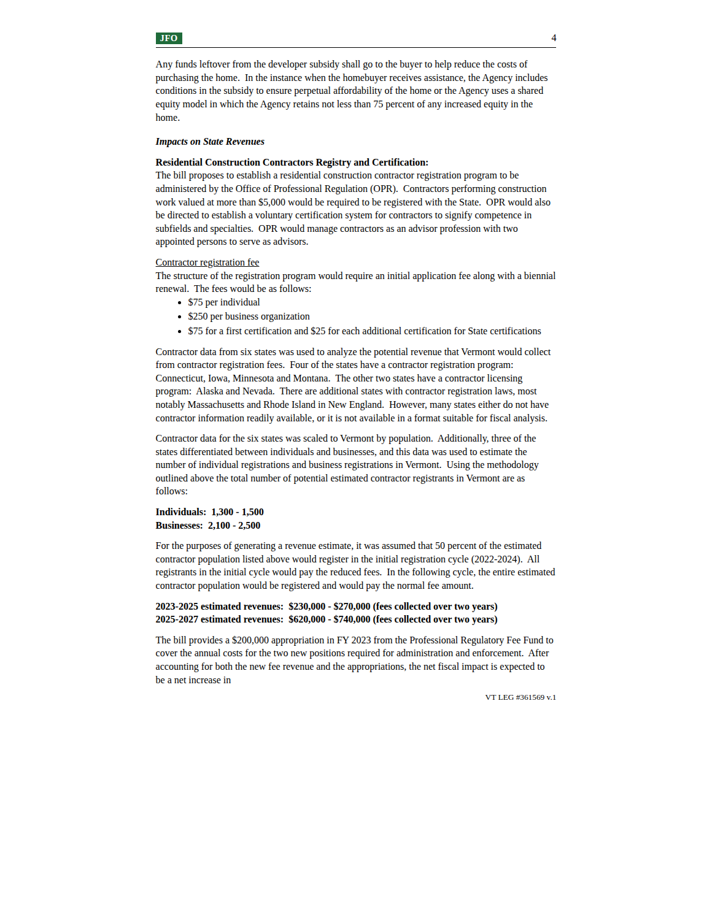JFO 4
Any funds leftover from the developer subsidy shall go to the buyer to help reduce the costs of purchasing the home. In the instance when the homebuyer receives assistance, the Agency includes conditions in the subsidy to ensure perpetual affordability of the home or the Agency uses a shared equity model in which the Agency retains not less than 75 percent of any increased equity in the home.
Impacts on State Revenues
Residential Construction Contractors Registry and Certification:
The bill proposes to establish a residential construction contractor registration program to be administered by the Office of Professional Regulation (OPR). Contractors performing construction work valued at more than $5,000 would be required to be registered with the State. OPR would also be directed to establish a voluntary certification system for contractors to signify competence in subfields and specialties. OPR would manage contractors as an advisor profession with two appointed persons to serve as advisors.
Contractor registration fee
The structure of the registration program would require an initial application fee along with a biennial renewal. The fees would be as follows:
$75 per individual
$250 per business organization
$75 for a first certification and $25 for each additional certification for State certifications
Contractor data from six states was used to analyze the potential revenue that Vermont would collect from contractor registration fees. Four of the states have a contractor registration program: Connecticut, Iowa, Minnesota and Montana. The other two states have a contractor licensing program: Alaska and Nevada. There are additional states with contractor registration laws, most notably Massachusetts and Rhode Island in New England. However, many states either do not have contractor information readily available, or it is not available in a format suitable for fiscal analysis.
Contractor data for the six states was scaled to Vermont by population. Additionally, three of the states differentiated between individuals and businesses, and this data was used to estimate the number of individual registrations and business registrations in Vermont. Using the methodology outlined above the total number of potential estimated contractor registrants in Vermont are as follows:
Individuals: 1,300 - 1,500
Businesses: 2,100 - 2,500
For the purposes of generating a revenue estimate, it was assumed that 50 percent of the estimated contractor population listed above would register in the initial registration cycle (2022-2024). All registrants in the initial cycle would pay the reduced fees. In the following cycle, the entire estimated contractor population would be registered and would pay the normal fee amount.
2023-2025 estimated revenues: $230,000 - $270,000 (fees collected over two years)
2025-2027 estimated revenues: $620,000 - $740,000 (fees collected over two years)
The bill provides a $200,000 appropriation in FY 2023 from the Professional Regulatory Fee Fund to cover the annual costs for the two new positions required for administration and enforcement. After accounting for both the new fee revenue and the appropriations, the net fiscal impact is expected to be a net increase in
VT LEG #361569 v.1